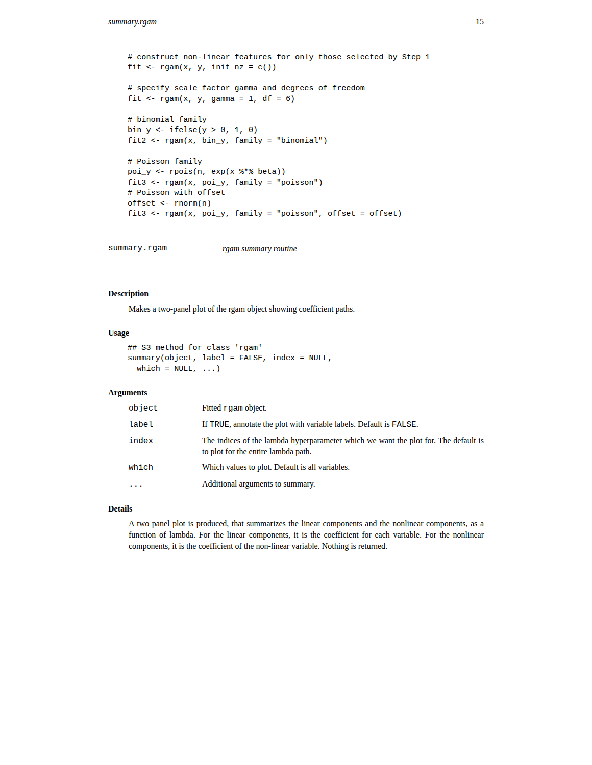summary.rgam 15
# construct non-linear features for only those selected by Step 1
fit <- rgam(x, y, init_nz = c())

# specify scale factor gamma and degrees of freedom
fit <- rgam(x, y, gamma = 1, df = 6)

# binomial family
bin_y <- ifelse(y > 0, 1, 0)
fit2 <- rgam(x, bin_y, family = "binomial")

# Poisson family
poi_y <- rpois(n, exp(x %*% beta))
fit3 <- rgam(x, poi_y, family = "poisson")
# Poisson with offset
offset <- rnorm(n)
fit3 <- rgam(x, poi_y, family = "poisson", offset = offset)
summary.rgam rgam summary routine
Description
Makes a two-panel plot of the rgam object showing coefficient paths.
Usage
## S3 method for class 'rgam'
summary(object, label = FALSE, index = NULL,
  which = NULL, ...)
Arguments
object
Fitted rgam object.
label
If TRUE, annotate the plot with variable labels. Default is FALSE.
index
The indices of the lambda hyperparameter which we want the plot for. The default is to plot for the entire lambda path.
which
Which values to plot. Default is all variables.
...
Additional arguments to summary.
Details
A two panel plot is produced, that summarizes the linear components and the nonlinear components, as a function of lambda. For the linear components, it is the coefficient for each variable. For the nonlinear components, it is the coefficient of the non-linear variable. Nothing is returned.